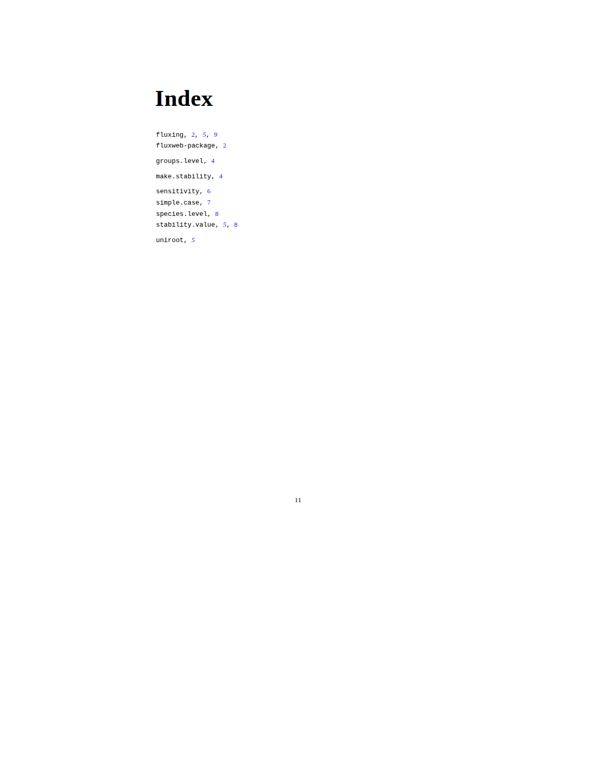Index
fluxing, 2, 5, 9
fluxweb-package, 2
groups.level, 4
make.stability, 4
sensitivity, 6
simple.case, 7
species.level, 8
stability.value, 5, 8
uniroot, 5
11